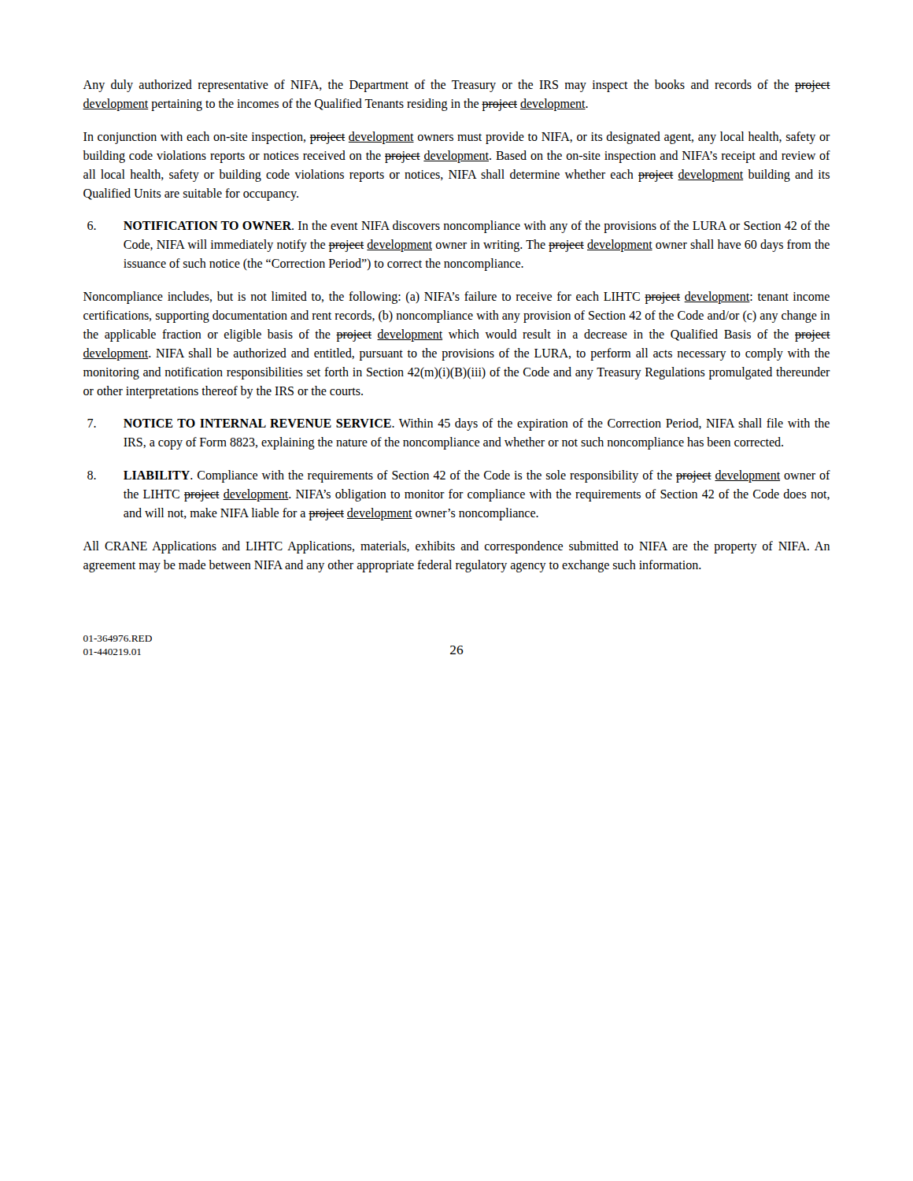Any duly authorized representative of NIFA, the Department of the Treasury or the IRS may inspect the books and records of the project development pertaining to the incomes of the Qualified Tenants residing in the project development.
In conjunction with each on-site inspection, project development owners must provide to NIFA, or its designated agent, any local health, safety or building code violations reports or notices received on the project development. Based on the on-site inspection and NIFA’s receipt and review of all local health, safety or building code violations reports or notices, NIFA shall determine whether each project development building and its Qualified Units are suitable for occupancy.
6.
NOTIFICATION TO OWNER. In the event NIFA discovers noncompliance with any of the provisions of the LURA or Section 42 of the Code, NIFA will immediately notify the project development owner in writing. The project development owner shall have 60 days from the issuance of such notice (the “Correction Period”) to correct the noncompliance.
Noncompliance includes, but is not limited to, the following: (a) NIFA’s failure to receive for each LIHTC project development: tenant income certifications, supporting documentation and rent records, (b) noncompliance with any provision of Section 42 of the Code and/or (c) any change in the applicable fraction or eligible basis of the project development which would result in a decrease in the Qualified Basis of the project development. NIFA shall be authorized and entitled, pursuant to the provisions of the LURA, to perform all acts necessary to comply with the monitoring and notification responsibilities set forth in Section 42(m)(i)(B)(iii) of the Code and any Treasury Regulations promulgated thereunder or other interpretations thereof by the IRS or the courts.
7.
NOTICE TO INTERNAL REVENUE SERVICE. Within 45 days of the expiration of the Correction Period, NIFA shall file with the IRS, a copy of Form 8823, explaining the nature of the noncompliance and whether or not such noncompliance has been corrected.
8.
LIABILITY. Compliance with the requirements of Section 42 of the Code is the sole responsibility of the project development owner of the LIHTC project development. NIFA’s obligation to monitor for compliance with the requirements of Section 42 of the Code does not, and will not, make NIFA liable for a project development owner’s noncompliance.
All CRANE Applications and LIHTC Applications, materials, exhibits and correspondence submitted to NIFA are the property of NIFA. An agreement may be made between NIFA and any other appropriate federal regulatory agency to exchange such information.
01-364976.RED
01-440219.01 26